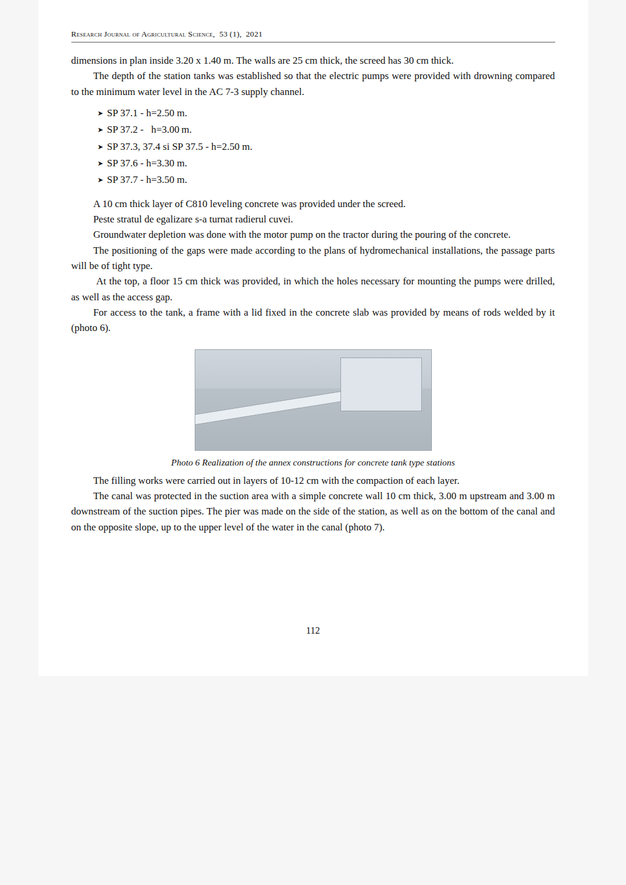Research Journal of Agricultural Science, 53 (1), 2021
dimensions in plan inside 3.20 x 1.40 m. The walls are 25 cm thick, the screed has 30 cm thick.
The depth of the station tanks was established so that the electric pumps were provided with drowning compared to the minimum water level in the AC 7-3 supply channel.
SP 37.1 - h=2.50 m.
SP 37.2 - h=3.00 m.
SP 37.3, 37.4 si SP 37.5 - h=2.50 m.
SP 37.6 - h=3.30 m.
SP 37.7 - h=3.50 m.
A 10 cm thick layer of C810 leveling concrete was provided under the screed.
Peste stratul de egalizare s-a turnat radierul cuvei.
Groundwater depletion was done with the motor pump on the tractor during the pouring of the concrete.
The positioning of the gaps were made according to the plans of hydromechanical installations, the passage parts will be of tight type.
At the top, a floor 15 cm thick was provided, in which the holes necessary for mounting the pumps were drilled, as well as the access gap.
For access to the tank, a frame with a lid fixed in the concrete slab was provided by means of rods welded by it (photo 6).
Photo 6 Realization of the annex constructions for concrete tank type stations
The filling works were carried out in layers of 10-12 cm with the compaction of each layer.
The canal was protected in the suction area with a simple concrete wall 10 cm thick, 3.00 m upstream and 3.00 m downstream of the suction pipes. The pier was made on the side of the station, as well as on the bottom of the canal and on the opposite slope, up to the upper level of the water in the canal (photo 7).
112